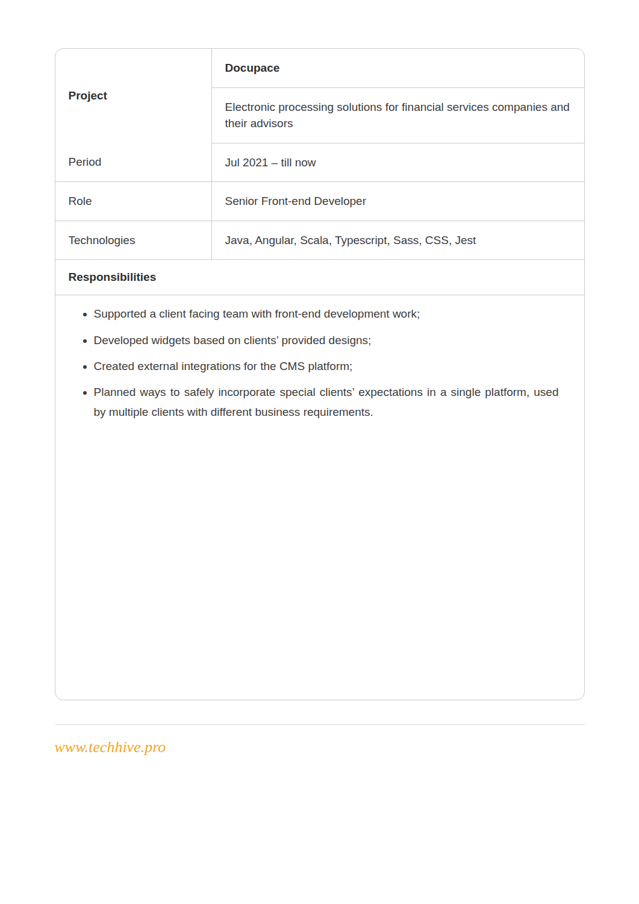| Project | Docupace |
| Electronic processing solutions for financial services companies and their advisors |
| Period | Jul 2021 – till now |
| Role | Senior Front-end Developer |
| Technologies | Java, Angular, Scala, Typescript, Sass, CSS, Jest |
Responsibilities
Supported a client facing team with front-end development work;
Developed widgets based on clients’ provided designs;
Created external integrations for the CMS platform;
Planned ways to safely incorporate special clients’ expectations in a single platform, used by multiple clients with different business requirements.
www.techhive.pro